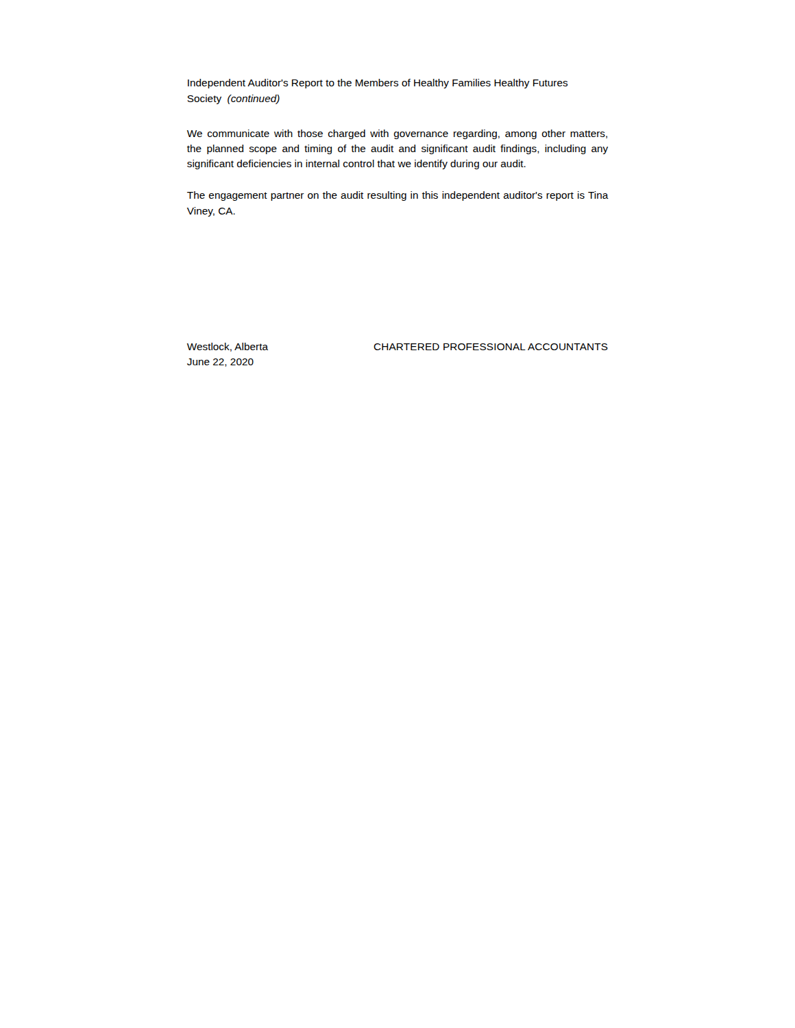Independent Auditor's Report to the Members of Healthy Families Healthy Futures Society (continued)
We communicate with those charged with governance regarding, among other matters, the planned scope and timing of the audit and significant audit findings, including any significant deficiencies in internal control that we identify during our audit.
The engagement partner on the audit resulting in this independent auditor's report is Tina Viney, CA.
| Westlock, Alberta June 22, 2020 | CHARTERED PROFESSIONAL ACCOUNTANTS |